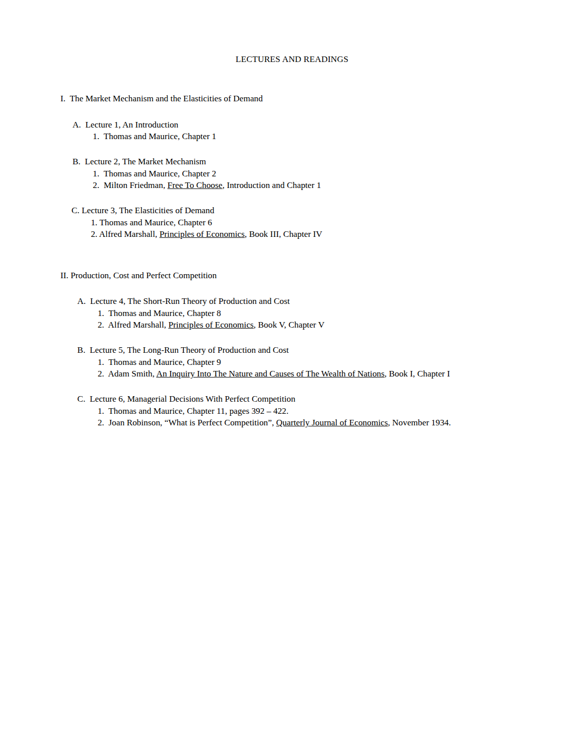LECTURES AND READINGS
I. The Market Mechanism and the Elasticities of Demand
A. Lecture 1, An Introduction
1. Thomas and Maurice, Chapter 1
B. Lecture 2, The Market Mechanism
1. Thomas and Maurice, Chapter 2
2. Milton Friedman, Free To Choose, Introduction and Chapter 1
C. Lecture 3, The Elasticities of Demand
1. Thomas and Maurice, Chapter 6
2. Alfred Marshall, Principles of Economics, Book III, Chapter IV
II. Production, Cost and Perfect Competition
A. Lecture 4, The Short-Run Theory of Production and Cost
1. Thomas and Maurice, Chapter 8
2. Alfred Marshall, Principles of Economics, Book V, Chapter V
B. Lecture 5, The Long-Run Theory of Production and Cost
1. Thomas and Maurice, Chapter 9
2. Adam Smith, An Inquiry Into The Nature and Causes of The Wealth of Nations, Book I, Chapter I
C. Lecture 6, Managerial Decisions With Perfect Competition
1. Thomas and Maurice, Chapter 11, pages 392 – 422.
2. Joan Robinson, “What is Perfect Competition”, Quarterly Journal of Economics, November 1934.